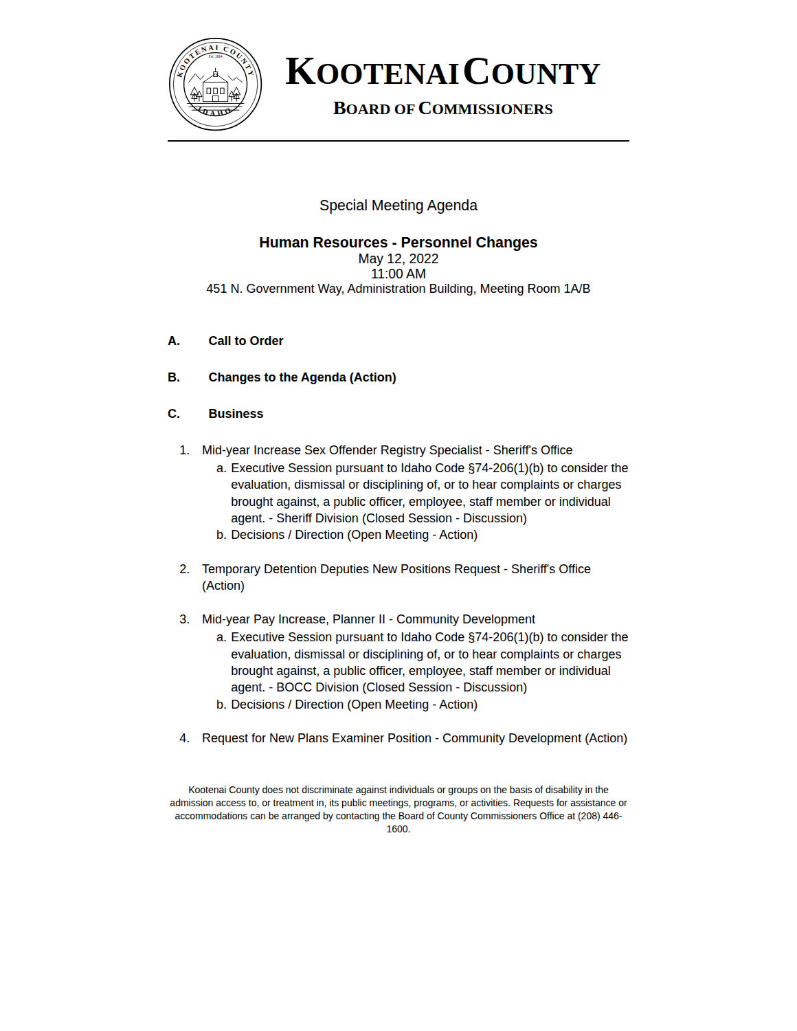KOOTENAI COUNTY IDAHO Est. 1864
KOOTENAI COUNTY
BOARD OF COMMISSIONERS
Special Meeting Agenda
Human Resources - Personnel Changes
May 12, 2022
11:00 AM
451 N. Government Way, Administration Building, Meeting Room 1A/B
A.
Call to Order
B.
Changes to the Agenda (Action)
C.
Business
1.
Mid-year Increase Sex Offender Registry Specialist - Sheriff's Office
a.
Executive Session pursuant to Idaho Code §74-206(1)(b) to consider the evaluation, dismissal or disciplining of, or to hear complaints or charges brought against, a public officer, employee, staff member or individual agent. - Sheriff Division (Closed Session - Discussion)
b.
Decisions / Direction (Open Meeting - Action)
2.
Temporary Detention Deputies New Positions Request - Sheriff's Office (Action)
3.
Mid-year Pay Increase, Planner II - Community Development
a.
Executive Session pursuant to Idaho Code §74-206(1)(b) to consider the evaluation, dismissal or disciplining of, or to hear complaints or charges brought against, a public officer, employee, staff member or individual agent. - BOCC Division (Closed Session - Discussion)
b.
Decisions / Direction (Open Meeting - Action)
4.
Request for New Plans Examiner Position - Community Development (Action)
Kootenai County does not discriminate against individuals or groups on the basis of disability in the admission access to, or treatment in, its public meetings, programs, or activities. Requests for assistance or accommodations can be arranged by contacting the Board of County Commissioners Office at (208) 446-1600.